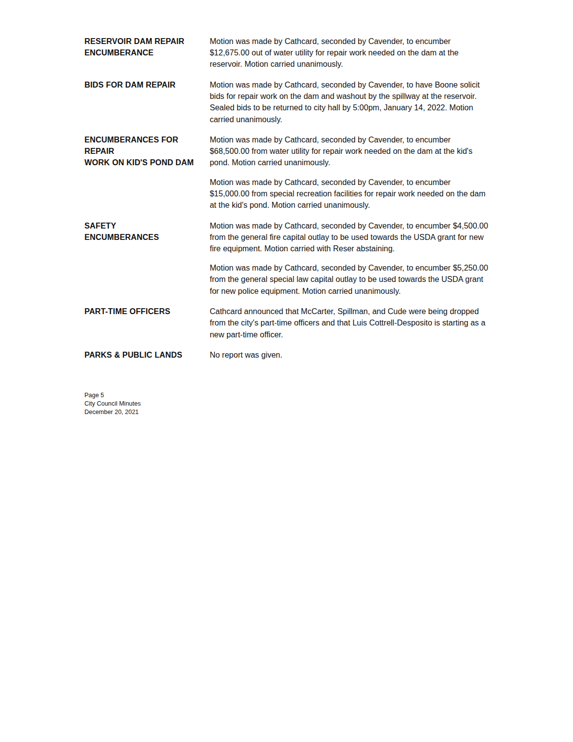| Reservoir Dam Repair Encumberance | Motion was made by Cathcard, seconded by Cavender, to encumber $12,675.00 out of water utility for repair work needed on the dam at the reservoir. Motion carried unanimously. |
| Bids for Dam Repair | Motion was made by Cathcard, seconded by Cavender, to have Boone solicit bids for repair work on the dam and washout by the spillway at the reservoir. Sealed bids to be returned to city hall by 5:00pm, January 14, 2022. Motion carried unanimously. |
| Encumberances for Repair Work on Kid's Pond Dam | Motion was made by Cathcard, seconded by Cavender, to encumber $68,500.00 from water utility for repair work needed on the dam at the kid's pond. Motion carried unanimously. Motion was made by Cathcard, seconded by Cavender, to encumber $15,000.00 from special recreation facilities for repair work needed on the dam at the kid's pond. Motion carried unanimously. |
| Safety Encumberances | Motion was made by Cathcard, seconded by Cavender, to encumber $4,500.00 from the general fire capital outlay to be used towards the USDA grant for new fire equipment. Motion carried with Reser abstaining. Motion was made by Cathcard, seconded by Cavender, to encumber $5,250.00 from the general special law capital outlay to be used towards the USDA grant for new police equipment. Motion carried unanimously. |
| Part-Time Officers | Cathcard announced that McCarter, Spillman, and Cude were being dropped from the city's part-time officers and that Luis Cottrell-Desposito is starting as a new part-time officer. |
| Parks & Public Lands | No report was given. |
Page 5
City Council Minutes
December 20, 2021